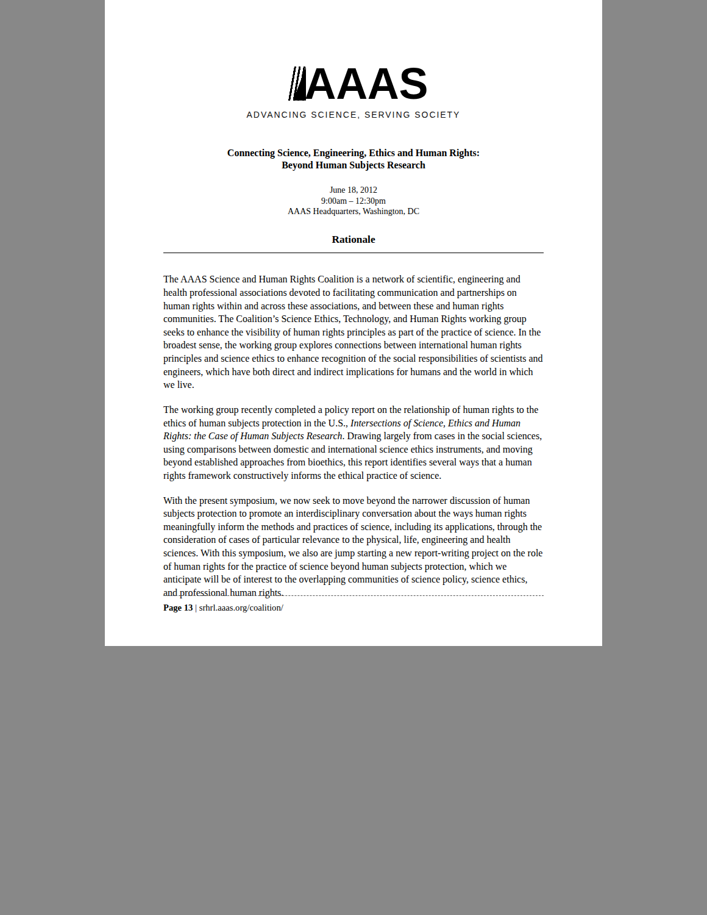AAAS
ADVANCING SCIENCE, SERVING SOCIETY
Connecting Science, Engineering, Ethics and Human Rights:
Beyond Human Subjects Research
June 18, 2012
9:00am – 12:30pm
AAAS Headquarters, Washington, DC
Rationale
The AAAS Science and Human Rights Coalition is a network of scientific, engineering and health professional associations devoted to facilitating communication and partnerships on human rights within and across these associations, and between these and human rights communities. The Coalition’s Science Ethics, Technology, and Human Rights working group seeks to enhance the visibility of human rights principles as part of the practice of science. In the broadest sense, the working group explores connections between international human rights principles and science ethics to enhance recognition of the social responsibilities of scientists and engineers, which have both direct and indirect implications for humans and the world in which we live.
The working group recently completed a policy report on the relationship of human rights to the ethics of human subjects protection in the U.S., Intersections of Science, Ethics and Human Rights: the Case of Human Subjects Research. Drawing largely from cases in the social sciences, using comparisons between domestic and international science ethics instruments, and moving beyond established approaches from bioethics, this report identifies several ways that a human rights framework constructively informs the ethical practice of science.
With the present symposium, we now seek to move beyond the narrower discussion of human subjects protection to promote an interdisciplinary conversation about the ways human rights meaningfully inform the methods and practices of science, including its applications, through the consideration of cases of particular relevance to the physical, life, engineering and health sciences. With this symposium, we also are jump starting a new report-writing project on the role of human rights for the practice of science beyond human subjects protection, which we anticipate will be of interest to the overlapping communities of science policy, science ethics, and professional human rights.
Page 13 | srhrl.aaas.org/coalition/